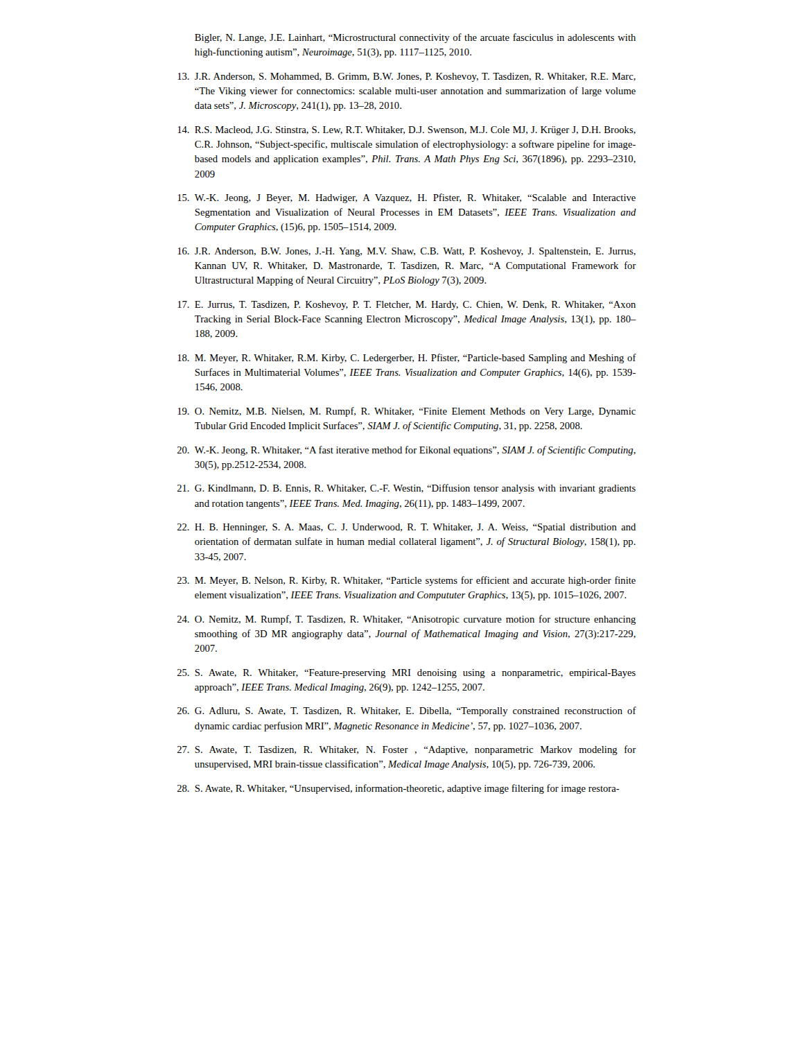Bigler, N. Lange, J.E. Lainhart, “Microstructural connectivity of the arcuate fasciculus in adolescents with high-functioning autism”, Neuroimage, 51(3), pp. 1117–1125, 2010.
J.R. Anderson, S. Mohammed, B. Grimm, B.W. Jones, P. Koshevoy, T. Tasdizen, R. Whitaker, R.E. Marc, “The Viking viewer for connectomics: scalable multi-user annotation and summarization of large volume data sets”, J. Microscopy, 241(1), pp. 13–28, 2010.
R.S. Macleod, J.G. Stinstra, S. Lew, R.T. Whitaker, D.J. Swenson, M.J. Cole MJ, J. Krüger J, D.H. Brooks, C.R. Johnson, “Subject-specific, multiscale simulation of electrophysiology: a software pipeline for image-based models and application examples”, Phil. Trans. A Math Phys Eng Sci, 367(1896), pp. 2293–2310, 2009
W.-K. Jeong, J Beyer, M. Hadwiger, A Vazquez, H. Pfister, R. Whitaker, “Scalable and Interactive Segmentation and Visualization of Neural Processes in EM Datasets”, IEEE Trans. Visualization and Computer Graphics, (15)6, pp. 1505–1514, 2009.
J.R. Anderson, B.W. Jones, J.-H. Yang, M.V. Shaw, C.B. Watt, P. Koshevoy, J. Spaltenstein, E. Jurrus, Kannan UV, R. Whitaker, D. Mastronarde, T. Tasdizen, R. Marc, “A Computational Framework for Ultrastructural Mapping of Neural Circuitry”, PLoS Biology 7(3), 2009.
E. Jurrus, T. Tasdizen, P. Koshevoy, P. T. Fletcher, M. Hardy, C. Chien, W. Denk, R. Whitaker, “Axon Tracking in Serial Block-Face Scanning Electron Microscopy”, Medical Image Analysis, 13(1), pp. 180–188, 2009.
M. Meyer, R. Whitaker, R.M. Kirby, C. Ledergerber, H. Pfister, “Particle-based Sampling and Meshing of Surfaces in Multimaterial Volumes”, IEEE Trans. Visualization and Computer Graphics, 14(6), pp. 1539-1546, 2008.
O. Nemitz, M.B. Nielsen, M. Rumpf, R. Whitaker, “Finite Element Methods on Very Large, Dynamic Tubular Grid Encoded Implicit Surfaces”, SIAM J. of Scientific Computing, 31, pp. 2258, 2008.
W.-K. Jeong, R. Whitaker, “A fast iterative method for Eikonal equations”, SIAM J. of Scientific Computing, 30(5), pp.2512-2534, 2008.
G. Kindlmann, D. B. Ennis, R. Whitaker, C.-F. Westin, “Diffusion tensor analysis with invariant gradients and rotation tangents”, IEEE Trans. Med. Imaging, 26(11), pp. 1483–1499, 2007.
H. B. Henninger, S. A. Maas, C. J. Underwood, R. T. Whitaker, J. A. Weiss, “Spatial distribution and orientation of dermatan sulfate in human medial collateral ligament”, J. of Structural Biology, 158(1), pp. 33-45, 2007.
M. Meyer, B. Nelson, R. Kirby, R. Whitaker, “Particle systems for efficient and accurate high-order finite element visualization”, IEEE Trans. Visualization and Compututer Graphics, 13(5), pp. 1015–1026, 2007.
O. Nemitz, M. Rumpf, T. Tasdizen, R. Whitaker, “Anisotropic curvature motion for structure enhancing smoothing of 3D MR angiography data”, Journal of Mathematical Imaging and Vision, 27(3):217-229, 2007.
S. Awate, R. Whitaker, “Feature-preserving MRI denoising using a nonparametric, empirical-Bayes approach”, IEEE Trans. Medical Imaging, 26(9), pp. 1242–1255, 2007.
G. Adluru, S. Awate, T. Tasdizen, R. Whitaker, E. Dibella, “Temporally constrained reconstruction of dynamic cardiac perfusion MRI”, Magnetic Resonance in Medicine’, 57, pp. 1027–1036, 2007.
S. Awate, T. Tasdizen, R. Whitaker, N. Foster , “Adaptive, nonparametric Markov modeling for unsupervised, MRI brain-tissue classification”, Medical Image Analysis, 10(5), pp. 726-739, 2006.
S. Awate, R. Whitaker, “Unsupervised, information-theoretic, adaptive image filtering for image restora-